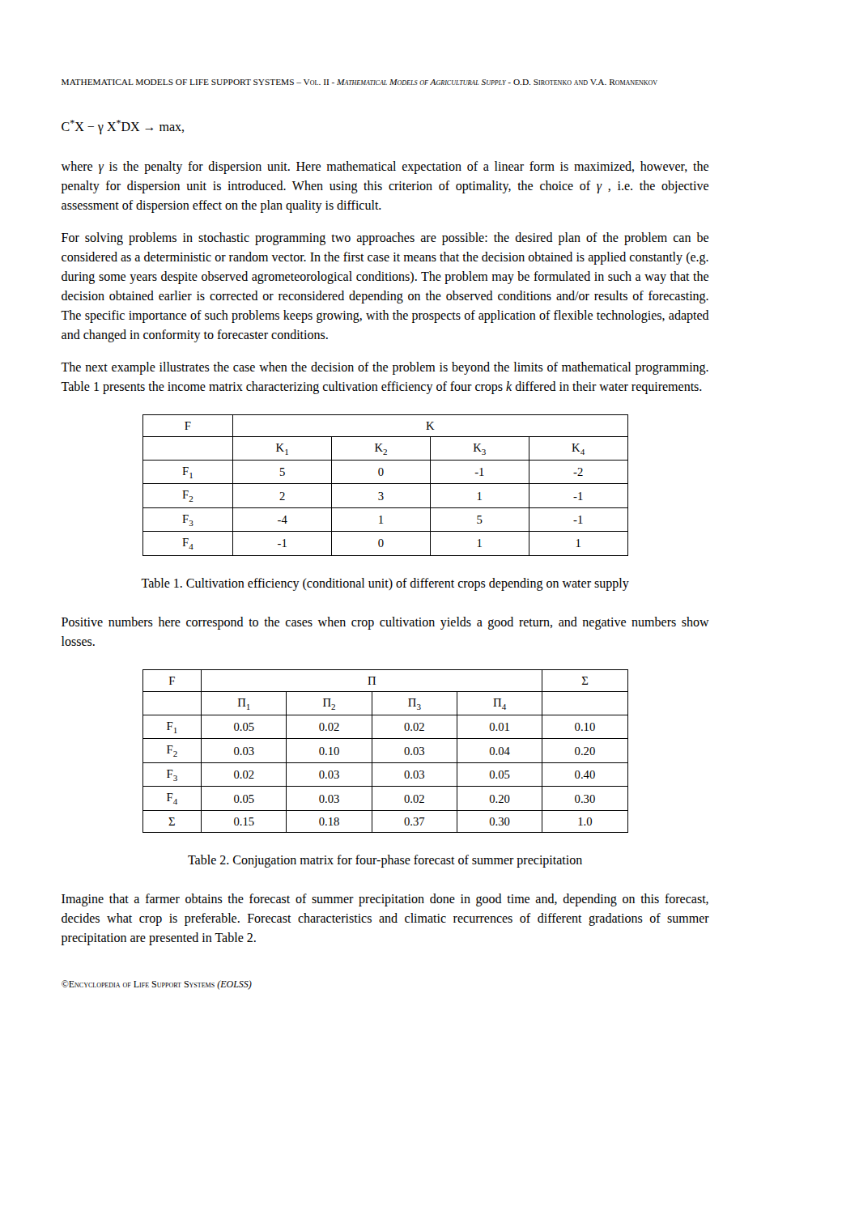MATHEMATICAL MODELS OF LIFE SUPPORT SYSTEMS – Vol. II - Mathematical Models of Agricultural Supply - O.D. Sirotenko and V.A. Romanenkov
C*X − γ X*DX → max,
where γ is the penalty for dispersion unit. Here mathematical expectation of a linear form is maximized, however, the penalty for dispersion unit is introduced. When using this criterion of optimality, the choice of γ , i.e. the objective assessment of dispersion effect on the plan quality is difficult.
For solving problems in stochastic programming two approaches are possible: the desired plan of the problem can be considered as a deterministic or random vector. In the first case it means that the decision obtained is applied constantly (e.g. during some years despite observed agrometeorological conditions). The problem may be formulated in such a way that the decision obtained earlier is corrected or reconsidered depending on the observed conditions and/or results of forecasting. The specific importance of such problems keeps growing, with the prospects of application of flexible technologies, adapted and changed in conformity to forecaster conditions.
The next example illustrates the case when the decision of the problem is beyond the limits of mathematical programming. Table 1 presents the income matrix characterizing cultivation efficiency of four crops k differed in their water requirements.
| F | K |
| | K 1 | K 2 | K 3 | K 4 |
| F 1 | 5 | 0 | -1 | -2 |
| F 2 | 2 | 3 | 1 | -1 |
| F 3 | -4 | 1 | 5 | -1 |
| F 4 | -1 | 0 | 1 | 1 |
Table 1. Cultivation efficiency (conditional unit) of different crops depending on water supply
Positive numbers here correspond to the cases when crop cultivation yields a good return, and negative numbers show losses.
| F | Π | Σ |
| | Π 1 | Π 2 | Π 3 | Π 4 | |
| F 1 | 0.05 | 0.02 | 0.02 | 0.01 | 0.10 |
| F 2 | 0.03 | 0.10 | 0.03 | 0.04 | 0.20 |
| F 3 | 0.02 | 0.03 | 0.03 | 0.05 | 0.40 |
| F 4 | 0.05 | 0.03 | 0.02 | 0.20 | 0.30 |
| Σ | 0.15 | 0.18 | 0.37 | 0.30 | 1.0 |
Table 2. Conjugation matrix for four-phase forecast of summer precipitation
Imagine that a farmer obtains the forecast of summer precipitation done in good time and, depending on this forecast, decides what crop is preferable. Forecast characteristics and climatic recurrences of different gradations of summer precipitation are presented in Table 2.
©Encyclopedia of Life Support Systems (EOLSS)